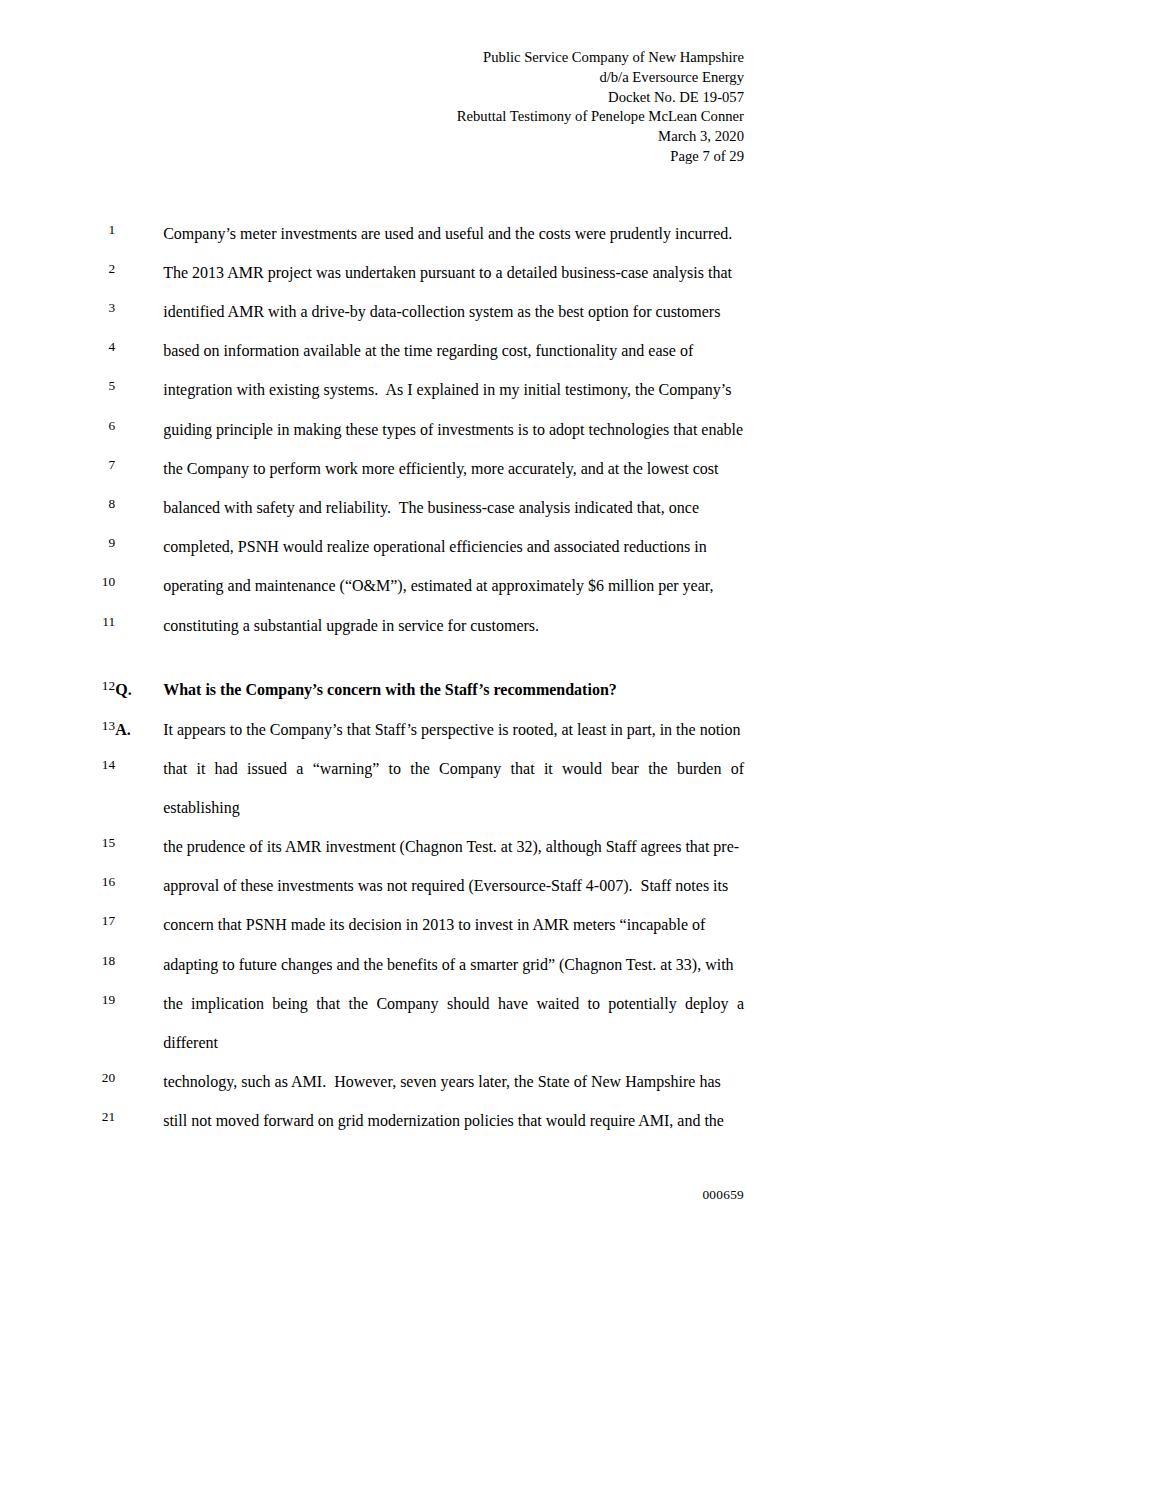Public Service Company of New Hampshire
d/b/a Eversource Energy
Docket No. DE 19-057
Rebuttal Testimony of Penelope McLean Conner
March 3, 2020
Page 7 of 29
| 1 | | Company’s meter investments are used and useful and the costs were prudently incurred. |
| 2 | | The 2013 AMR project was undertaken pursuant to a detailed business-case analysis that |
| 3 | | identified AMR with a drive-by data-collection system as the best option for customers |
| 4 | | based on information available at the time regarding cost, functionality and ease of |
| 5 | | integration with existing systems. As I explained in my initial testimony, the Company’s |
| 6 | | guiding principle in making these types of investments is to adopt technologies that enable |
| 7 | | the Company to perform work more efficiently, more accurately, and at the lowest cost |
| 8 | | balanced with safety and reliability. The business-case analysis indicated that, once |
| 9 | | completed, PSNH would realize operational efficiencies and associated reductions in |
| 10 | | operating and maintenance (“O&M”), estimated at approximately $6 million per year, |
| 11 | | constituting a substantial upgrade in service for customers. |
| 12 | Q. | What is the Company’s concern with the Staff’s recommendation? |
| 13 | A. | It appears to the Company’s that Staff’s perspective is rooted, at least in part, in the notion |
| 14 | | that it had issued a “warning” to the Company that it would bear the burden of establishing |
| 15 | | the prudence of its AMR investment (Chagnon Test. at 32), although Staff agrees that pre- |
| 16 | | approval of these investments was not required (Eversource-Staff 4-007). Staff notes its |
| 17 | | concern that PSNH made its decision in 2013 to invest in AMR meters “incapable of |
| 18 | | adapting to future changes and the benefits of a smarter grid” (Chagnon Test. at 33), with |
| 19 | | the implication being that the Company should have waited to potentially deploy a different |
| 20 | | technology, such as AMI. However, seven years later, the State of New Hampshire has |
| 21 | | still not moved forward on grid modernization policies that would require AMI, and the |
000659